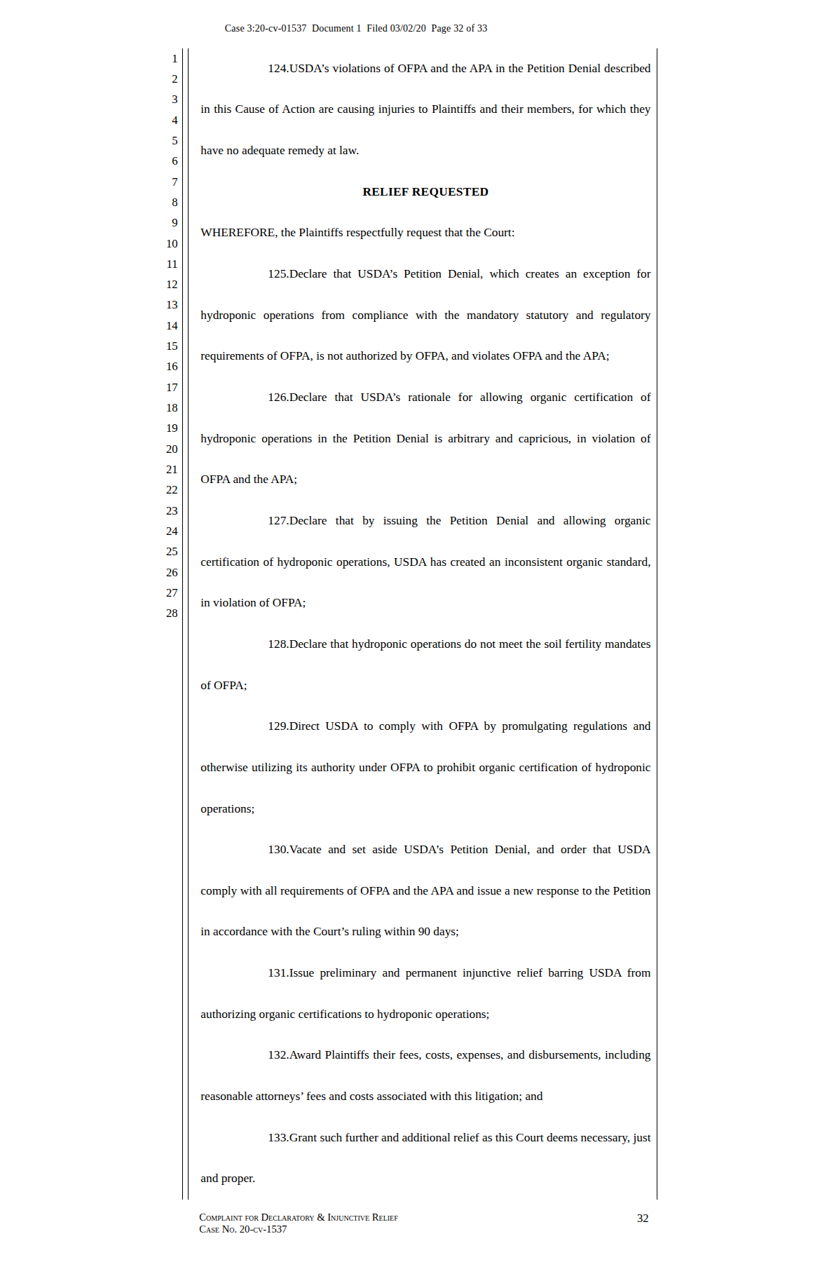Case 3:20-cv-01537 Document 1 Filed 03/02/20 Page 32 of 33
1
2
3
4
5
6
7
8
9
10
11
12
13
14
15
16
17
18
19
20
21
22
23
24
25
26
27
28
124. USDA’s violations of OFPA and the APA in the Petition Denial described in this Cause of Action are causing injuries to Plaintiffs and their members, for which they have no adequate remedy at law.
RELIEF REQUESTED
WHEREFORE, the Plaintiffs respectfully request that the Court:
125. Declare that USDA’s Petition Denial, which creates an exception for hydroponic operations from compliance with the mandatory statutory and regulatory requirements of OFPA, is not authorized by OFPA, and violates OFPA and the APA;
126. Declare that USDA’s rationale for allowing organic certification of hydroponic operations in the Petition Denial is arbitrary and capricious, in violation of OFPA and the APA;
127. Declare that by issuing the Petition Denial and allowing organic certification of hydroponic operations, USDA has created an inconsistent organic standard, in violation of OFPA;
128. Declare that hydroponic operations do not meet the soil fertility mandates of OFPA;
129. Direct USDA to comply with OFPA by promulgating regulations and otherwise utilizing its authority under OFPA to prohibit organic certification of hydroponic operations;
130. Vacate and set aside USDA’s Petition Denial, and order that USDA comply with all requirements of OFPA and the APA and issue a new response to the Petition in accordance with the Court’s ruling within 90 days;
131. Issue preliminary and permanent injunctive relief barring USDA from authorizing organic certifications to hydroponic operations;
132. Award Plaintiffs their fees, costs, expenses, and disbursements, including reasonable attorneys’ fees and costs associated with this litigation; and
133. Grant such further and additional relief as this Court deems necessary, just and proper.
32 Complaint for Declaratory & Injunctive Relief
Case No. 20-cv-1537